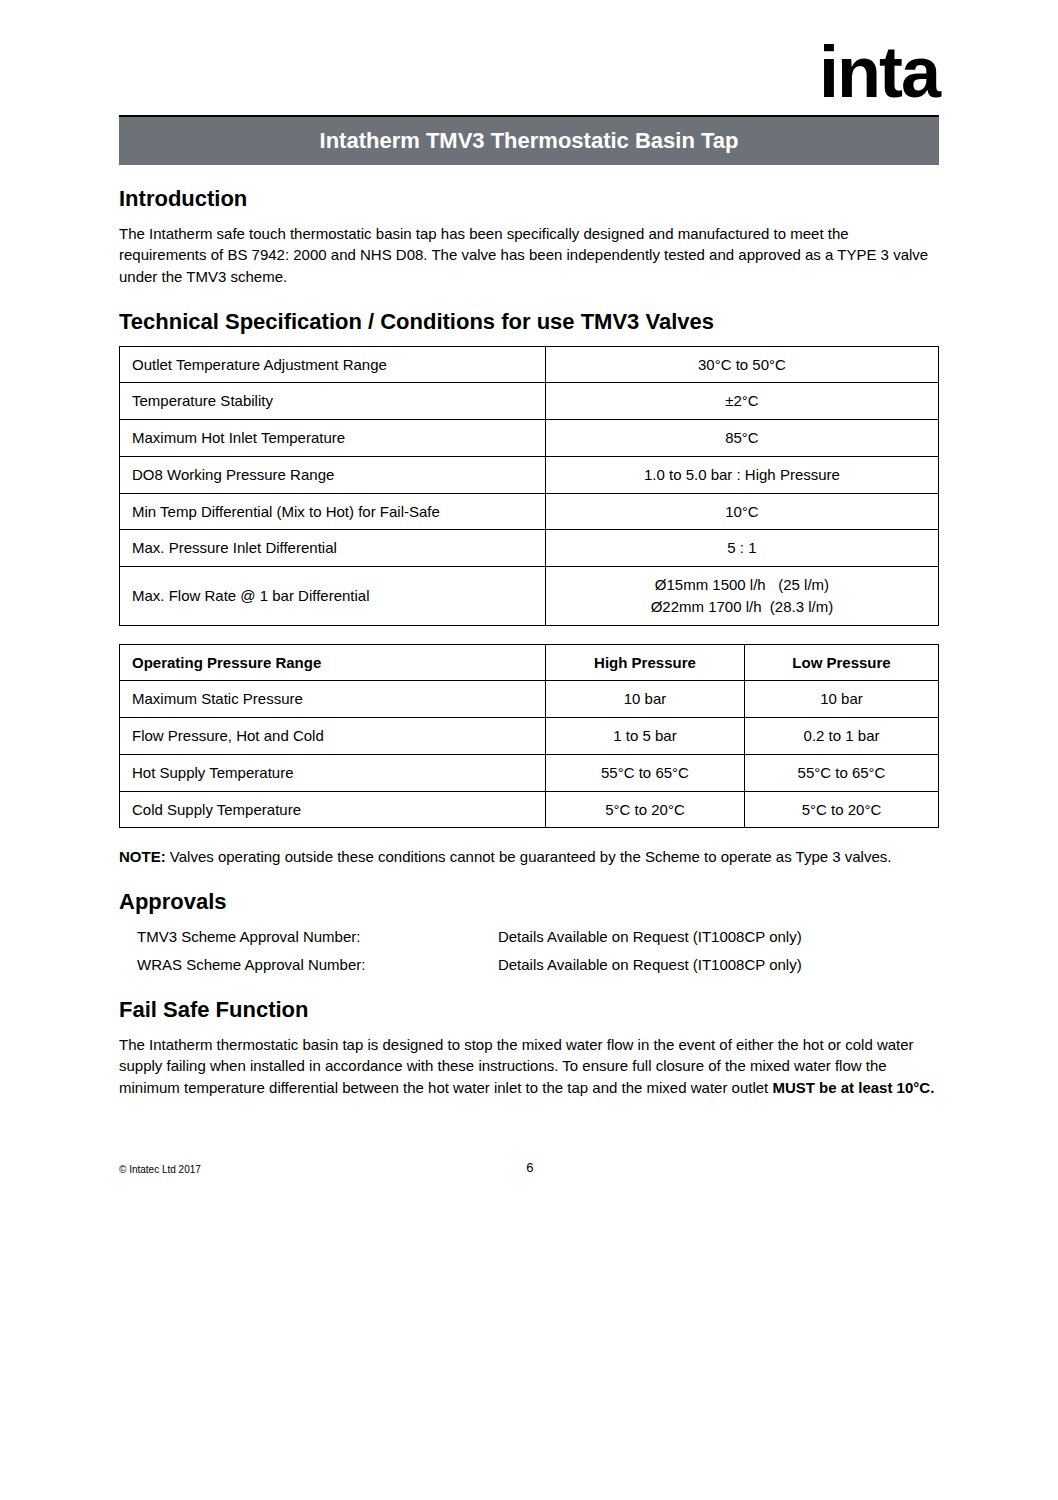inta
Intatherm TMV3 Thermostatic Basin Tap
Introduction
The Intatherm safe touch thermostatic basin tap has been specifically designed and manufactured to meet the requirements of BS 7942: 2000 and NHS D08. The valve has been independently tested and approved as a TYPE 3 valve under the TMV3 scheme.
Technical Specification / Conditions for use TMV3 Valves
| Outlet Temperature Adjustment Range | 30°C to 50°C |
| Temperature Stability | ±2°C |
| Maximum Hot Inlet Temperature | 85°C |
| DO8 Working Pressure Range | 1.0 to 5.0 bar : High Pressure |
| Min Temp Differential (Mix to Hot) for Fail-Safe | 10°C |
| Max. Pressure Inlet Differential | 5 : 1 |
| Max. Flow Rate @ 1 bar Differential | Ø15mm 1500 l/h (25 l/m) Ø22mm 1700 l/h (28.3 l/m) |
| Operating Pressure Range | High Pressure | Low Pressure |
| --- | --- | --- |
| Maximum Static Pressure | 10 bar | 10 bar |
| Flow Pressure, Hot and Cold | 1 to 5 bar | 0.2 to 1 bar |
| Hot Supply Temperature | 55°C to 65°C | 55°C to 65°C |
| Cold Supply Temperature | 5°C to 20°C | 5°C to 20°C |
NOTE: Valves operating outside these conditions cannot be guaranteed by the Scheme to operate as Type 3 valves.
Approvals
TMV3 Scheme Approval Number:
Details Available on Request (IT1008CP only)
WRAS Scheme Approval Number:
Details Available on Request (IT1008CP only)
Fail Safe Function
The Intatherm thermostatic basin tap is designed to stop the mixed water flow in the event of either the hot or cold water supply failing when installed in accordance with these instructions. To ensure full closure of the mixed water flow the minimum temperature differential between the hot water inlet to the tap and the mixed water outlet MUST be at least 10°C.
© Intatec Ltd 2017
6